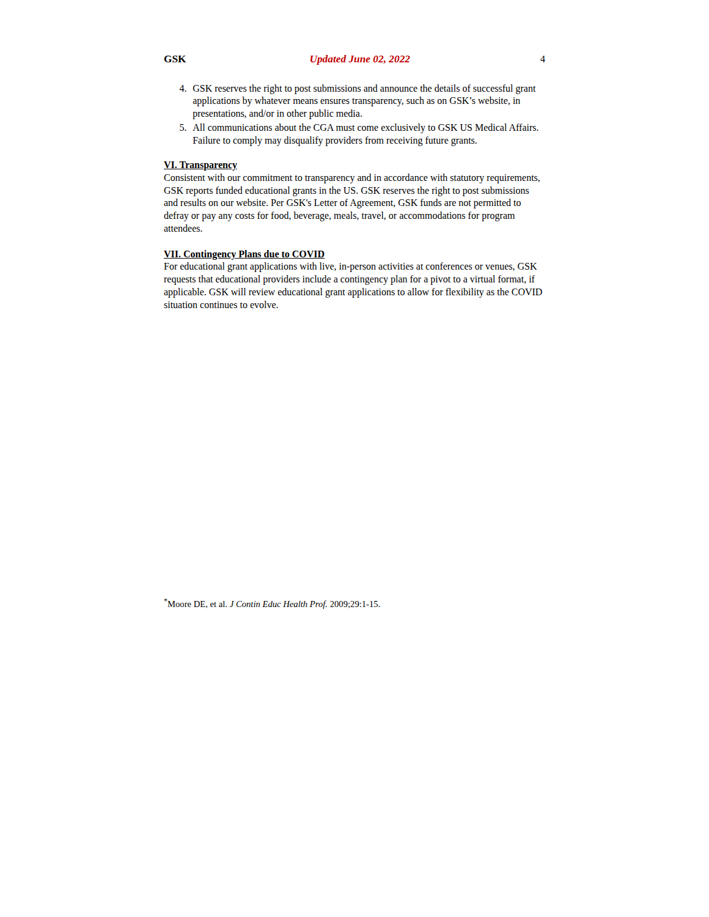GSK Updated June 02, 2022 4
GSK reserves the right to post submissions and announce the details of successful grant applications by whatever means ensures transparency, such as on GSK’s website, in presentations, and/or in other public media.
All communications about the CGA must come exclusively to GSK US Medical Affairs. Failure to comply may disqualify providers from receiving future grants.
VI. Transparency
Consistent with our commitment to transparency and in accordance with statutory requirements, GSK reports funded educational grants in the US. GSK reserves the right to post submissions and results on our website. Per GSK's Letter of Agreement, GSK funds are not permitted to defray or pay any costs for food, beverage, meals, travel, or accommodations for program attendees.
VII. Contingency Plans due to COVID
For educational grant applications with live, in-person activities at conferences or venues, GSK requests that educational providers include a contingency plan for a pivot to a virtual format, if applicable. GSK will review educational grant applications to allow for flexibility as the COVID situation continues to evolve.
*Moore DE, et al. J Contin Educ Health Prof. 2009;29:1-15.